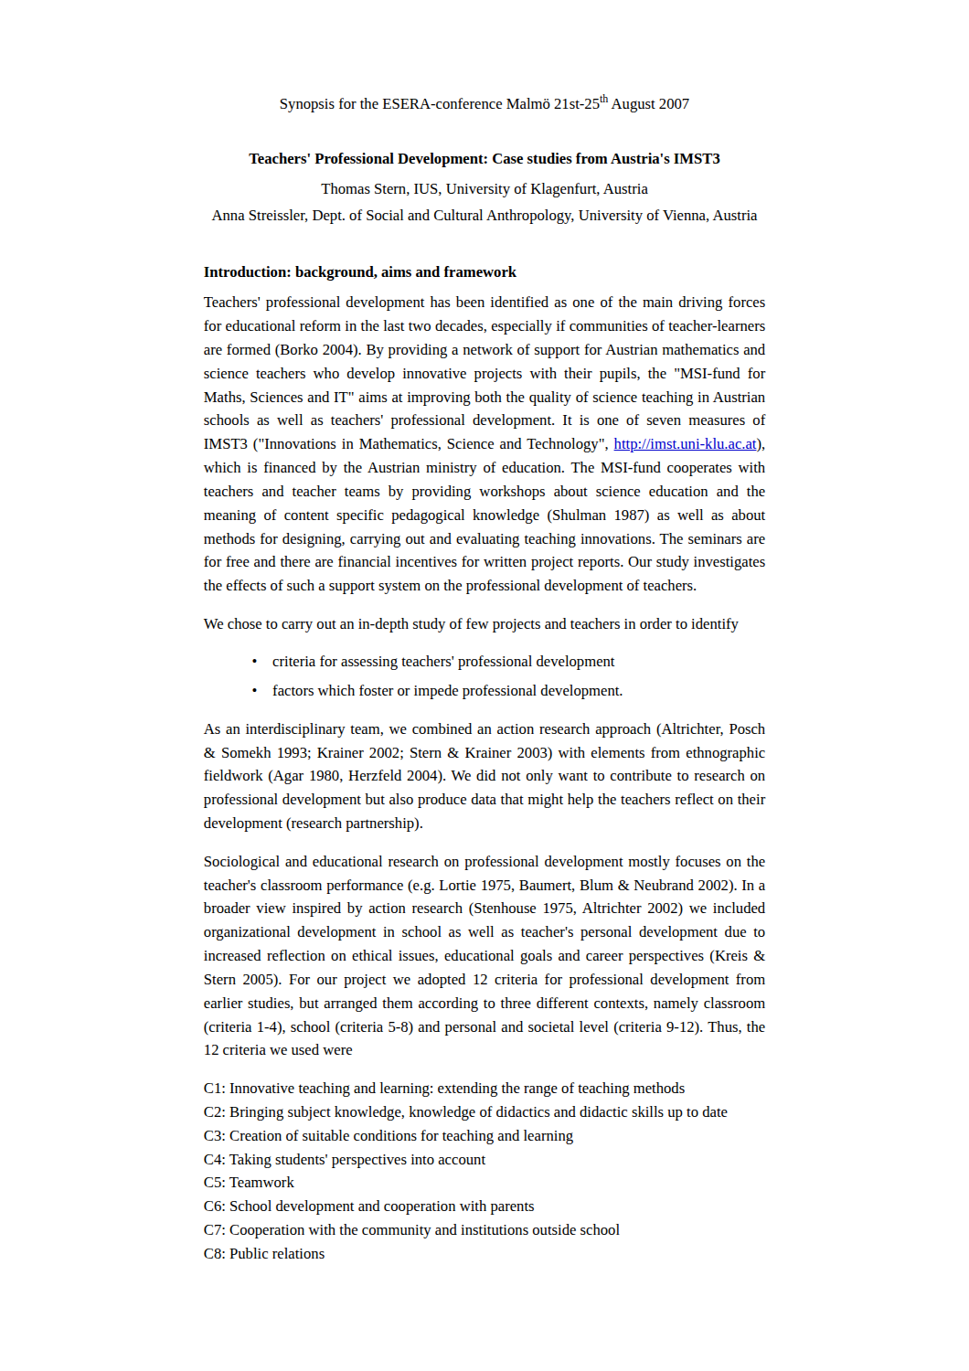Synopsis for the ESERA-conference Malmö 21st-25th August 2007
Teachers' Professional Development: Case studies from Austria's IMST3
Thomas Stern, IUS, University of Klagenfurt, Austria
Anna Streissler, Dept. of Social and Cultural Anthropology, University of Vienna, Austria
Introduction: background, aims and framework
Teachers' professional development has been identified as one of the main driving forces for educational reform in the last two decades, especially if communities of teacher-learners are formed (Borko 2004). By providing a network of support for Austrian mathematics and science teachers who develop innovative projects with their pupils, the "MSI-fund for Maths, Sciences and IT" aims at improving both the quality of science teaching in Austrian schools as well as teachers' professional development. It is one of seven measures of IMST3 ("Innovations in Mathematics, Science and Technology", http://imst.uni-klu.ac.at), which is financed by the Austrian ministry of education. The MSI-fund cooperates with teachers and teacher teams by providing workshops about science education and the meaning of content specific pedagogical knowledge (Shulman 1987) as well as about methods for designing, carrying out and evaluating teaching innovations. The seminars are for free and there are financial incentives for written project reports. Our study investigates the effects of such a support system on the professional development of teachers.
We chose to carry out an in-depth study of few projects and teachers in order to identify
criteria for assessing teachers' professional development
factors which foster or impede professional development.
As an interdisciplinary team, we combined an action research approach (Altrichter, Posch & Somekh 1993; Krainer 2002; Stern & Krainer 2003) with elements from ethnographic fieldwork (Agar 1980, Herzfeld 2004). We did not only want to contribute to research on professional development but also produce data that might help the teachers reflect on their development (research partnership).
Sociological and educational research on professional development mostly focuses on the teacher's classroom performance (e.g. Lortie 1975, Baumert, Blum & Neubrand 2002). In a broader view inspired by action research (Stenhouse 1975, Altrichter 2002) we included organizational development in school as well as teacher's personal development due to increased reflection on ethical issues, educational goals and career perspectives (Kreis & Stern 2005). For our project we adopted 12 criteria for professional development from earlier studies, but arranged them according to three different contexts, namely classroom (criteria 1-4), school (criteria 5-8) and personal and societal level (criteria 9-12). Thus, the 12 criteria we used were
C1: Innovative teaching and learning: extending the range of teaching methods
C2: Bringing subject knowledge, knowledge of didactics and didactic skills up to date
C3: Creation of suitable conditions for teaching and learning
C4: Taking students' perspectives into account
C5: Teamwork
C6: School development and cooperation with parents
C7: Cooperation with the community and institutions outside school
C8: Public relations